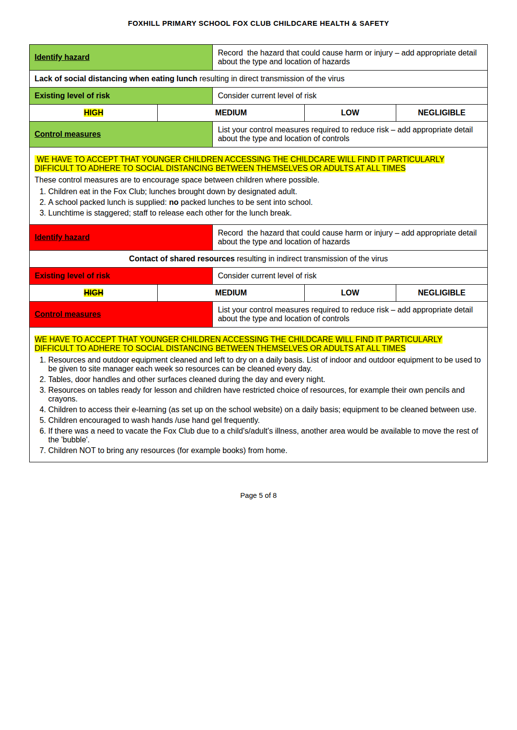FOXHILL PRIMARY SCHOOL FOX CLUB CHILDCARE HEALTH & SAFETY
| Identify hazard | Record the hazard that could cause harm or injury – add appropriate detail about the type and location of hazards |
| Lack of social distancing when eating lunch resulting in direct transmission of the virus |
| Existing level of risk | Consider current level of risk |
| HIGH | MEDIUM | LOW | NEGLIGIBLE |
| Control measures | List your control measures required to reduce risk – add appropriate detail about the type and location of controls |
| WE HAVE TO ACCEPT THAT YOUNGER CHILDREN ACCESSING THE CHILDCARE WILL FIND IT PARTICULARLY DIFFICULT TO ADHERE TO SOCIAL DISTANCING BETWEEN THEMSELVES OR ADULTS AT ALL TIMES These control measures are to encourage space between children where possible. Children eat in the Fox Club; lunches brought down by designated adult. A school packed lunch is supplied: no packed lunches to be sent into school. Lunchtime is staggered; staff to release each other for the lunch break. |
| Identify hazard | Record the hazard that could cause harm or injury – add appropriate detail about the type and location of hazards |
| Contact of shared resources resulting in indirect transmission of the virus |
| Existing level of risk | Consider current level of risk |
| HIGH | MEDIUM | LOW | NEGLIGIBLE |
| Control measures | List your control measures required to reduce risk – add appropriate detail about the type and location of controls |
| WE HAVE TO ACCEPT THAT YOUNGER CHILDREN ACCESSING THE CHILDCARE WILL FIND IT PARTICULARLY DIFFICULT TO ADHERE TO SOCIAL DISTANCING BETWEEN THEMSELVES OR ADULTS AT ALL TIMES Resources and outdoor equipment cleaned and left to dry on a daily basis. List of indoor and outdoor equipment to be used to be given to site manager each week so resources can be cleaned every day. Tables, door handles and other surfaces cleaned during the day and every night. Resources on tables ready for lesson and children have restricted choice of resources, for example their own pencils and crayons. Children to access their e-learning (as set up on the school website) on a daily basis; equipment to be cleaned between use. Children encouraged to wash hands /use hand gel frequently. If there was a need to vacate the Fox Club due to a child's/adult's illness, another area would be available to move the rest of the 'bubble'. Children NOT to bring any resources (for example books) from home. |
Page 5 of 8